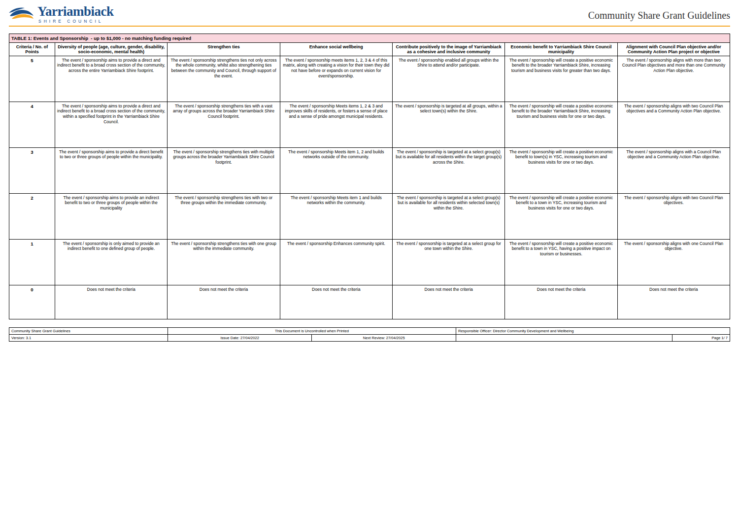Yarriambiack
SHIRE COUNCIL
Community Share Grant Guidelines
| TABLE 1: Events and Sponsorship - up to $1,000 - no matching funding required |
| Criteria / No. of Points | Diversity of people (age, culture, gender, disability, socio-economic, mental health) | Strengthen ties | Enhance social wellbeing | Contribute positively to the image of Yarriambiack as a cohesive and inclusive community | Economic benefit to Yarriambiack Shire Council municipality | Alignment with Council Plan objective and/or Community Action Plan project or objective |
| 5 | The event / sponsorship aims to provide a direct and indirect benefit to a broad cross section of the community, across the entire Yarriambiack Shire footprint. | The event / sponsorship strengthens ties not only across the whole community, whilst also strengthening ties between the community and Council, through support of the event. | The event / sponsorship meets items 1, 2, 3 & 4 of this matrix, along with creating a vision for their town they did not have before or expands on current vision for event/sponsorship. | The event / sponsorship enabled all groups within the Shire to attend and/or participate. | The event / sponsorship will create a positive economic benefit to the broader Yarriambiack Shire, increasing tourism and business visits for greater than two days. | The event / sponsorship aligns with more than two Council Plan objectives and more than one Community Action Plan objective. |
| 4 | The event / sponsorship aims to provide a direct and indirect benefit to a broad cross section of the community, within a specified footprint in the Yarriambiack Shire Council. | The event / sponsorship strengthens ties with a vast array of groups across the broader Yarriambiack Shire Council footprint. | The event / sponsorship Meets items 1, 2 & 3 and improves skills of residents, or fosters a sense of place and a sense of pride amongst municipal residents. | The event / sponsorship is targeted at all groups, within a select town(s) within the Shire. | The event / sponsorship will create a positive economic benefit to the broader Yarriambiack Shire, increasing tourism and business visits for one or two days. | The event / sponsorship aligns with two Council Plan objectives and a Community Action Plan objective. |
| 3 | The event / sponsorship aims to provide a direct benefit to two or three groups of people within the municipality. | The event / sponsorship strengthens ties with multiple groups across the broader Yarriambiack Shire Council footprint. | The event / sponsorship Meets item 1, 2 and builds networks outside of the community. | The event / sponsorship is targeted at a select group(s) but is available for all residents within the target group(s) across the Shire. | The event / sponsorship will create a positive economic benefit to town(s) in YSC, increasing tourism and business visits for one or two days. | The event / sponsorship aligns with a Council Plan objective and a Community Action Plan objective. |
| 2 | The event / sponsorship aims to provide an indirect benefit to two or three groups of people within the municipality | The event / sponsorship strengthens ties with two or three groups within the immediate community. | The event / sponsorship Meets item 1 and builds networks within the community. | The event / sponsorship is targeted at a select group(s) but is available for all residents within selected town(s) within the Shire. | The event / sponsorship will create a positive economic benefit to a town in YSC, increasing tourism and business visits for one or two days. | The event / sponsorship aligns with two Council Plan objectives. |
| 1 | The event / sponsorship is only aimed to provide an indirect benefit to one defined group of people. | The event / sponsorship strengthens ties with one group within the immediate community. | The event / sponsorship Enhances community spirit. | The event / sponsorship is targeted at a select group for one town within the Shire. | The event / sponsorship will create a positive economic benefit to a town in YSC, having a positive impact on tourism or businesses. | The event / sponsorship aligns with one Council Plan objective. |
| 0 | Does not meet the criteria | Does not meet the criteria | Does not meet the criteria | Does not meet the criteria | Does not meet the criteria | Does not meet the criteria |
| Community Share Grant Guidelines | This Document is Uncontrolled when Printed | Responsible Officer: Director Community Development and Wellbeing |
| Version: 3.1 | Issue Date: 27/04/2022 | Next Review: 27/04/2025 | | Page 1/ 7 |